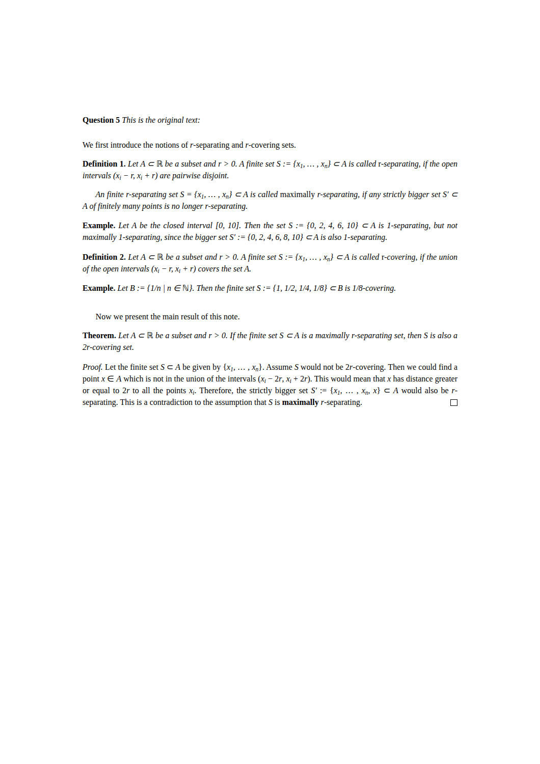Question 5 This is the original text:
We first introduce the notions of r-separating and r-covering sets.
Definition 1. Let A ⊂ ℝ be a subset and r > 0. A finite set S := {x1, … , xn} ⊂ A is called r-separating, if the open intervals (xi − r, xi + r) are pairwise disjoint.
An finite r-separating set S = {x1, … , xn} ⊂ A is called maximally r-separating, if any strictly bigger set S′ ⊂ A of finitely many points is no longer r-separating.
Example. Let A be the closed interval [0, 10]. Then the set S := {0, 2, 4, 6, 10} ⊂ A is 1-separating, but not maximally 1-separating, since the bigger set S′ := {0, 2, 4, 6, 8, 10} ⊂ A is also 1-separating.
Definition 2. Let A ⊂ ℝ be a subset and r > 0. A finite set S := {x1, … , xn} ⊂ A is called r-covering, if the union of the open intervals (xi − r, xi + r) covers the set A.
Example. Let B := {1/n | n ∈ ℕ}. Then the finite set S := {1, 1/2, 1/4, 1/8} ⊂ B is 1/8-covering.
Now we present the main result of this note.
Theorem. Let A ⊂ ℝ be a subset and r > 0. If the finite set S ⊂ A is a maximally r-separating set, then S is also a 2r-covering set.
Proof. Let the finite set S ⊂ A be given by {x1, … , xn}. Assume S would not be 2r-covering. Then we could find a point x ∈ A which is not in the union of the intervals (xi − 2r, xi + 2r). This would mean that x has distance greater or equal to 2r to all the points xi. Therefore, the strictly bigger set S′ := {x1, … , xn, x} ⊂ A would also be r-separating. This is a contradiction to the assumption that S is maximally r-separating.